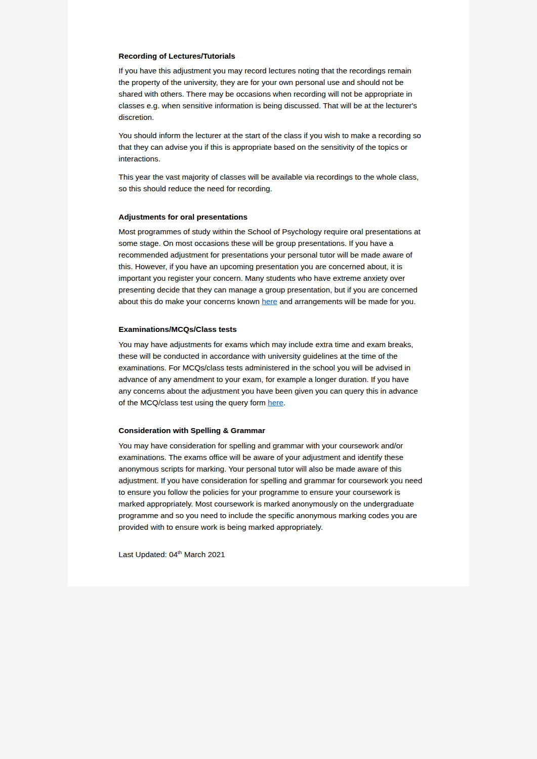Recording of Lectures/Tutorials
If you have this adjustment you may record lectures noting that the recordings remain the property of the university, they are for your own personal use and should not be shared with others. There may be occasions when recording will not be appropriate in classes e.g. when sensitive information is being discussed. That will be at the lecturer's discretion.
You should inform the lecturer at the start of the class if you wish to make a recording so that they can advise you if this is appropriate based on the sensitivity of the topics or interactions.
This year the vast majority of classes will be available via recordings to the whole class, so this should reduce the need for recording.
Adjustments for oral presentations
Most programmes of study within the School of Psychology require oral presentations at some stage. On most occasions these will be group presentations. If you have a recommended adjustment for presentations your personal tutor will be made aware of this. However, if you have an upcoming presentation you are concerned about, it is important you register your concern. Many students who have extreme anxiety over presenting decide that they can manage a group presentation, but if you are concerned about this do make your concerns known here and arrangements will be made for you.
Examinations/MCQs/Class tests
You may have adjustments for exams which may include extra time and exam breaks, these will be conducted in accordance with university guidelines at the time of the examinations. For MCQs/class tests administered in the school you will be advised in advance of any amendment to your exam, for example a longer duration. If you have any concerns about the adjustment you have been given you can query this in advance of the MCQ/class test using the query form here.
Consideration with Spelling & Grammar
You may have consideration for spelling and grammar with your coursework and/or examinations. The exams office will be aware of your adjustment and identify these anonymous scripts for marking. Your personal tutor will also be made aware of this adjustment. If you have consideration for spelling and grammar for coursework you need to ensure you follow the policies for your programme to ensure your coursework is marked appropriately. Most coursework is marked anonymously on the undergraduate programme and so you need to include the specific anonymous marking codes you are provided with to ensure work is being marked appropriately.
Last Updated: 04th March 2021